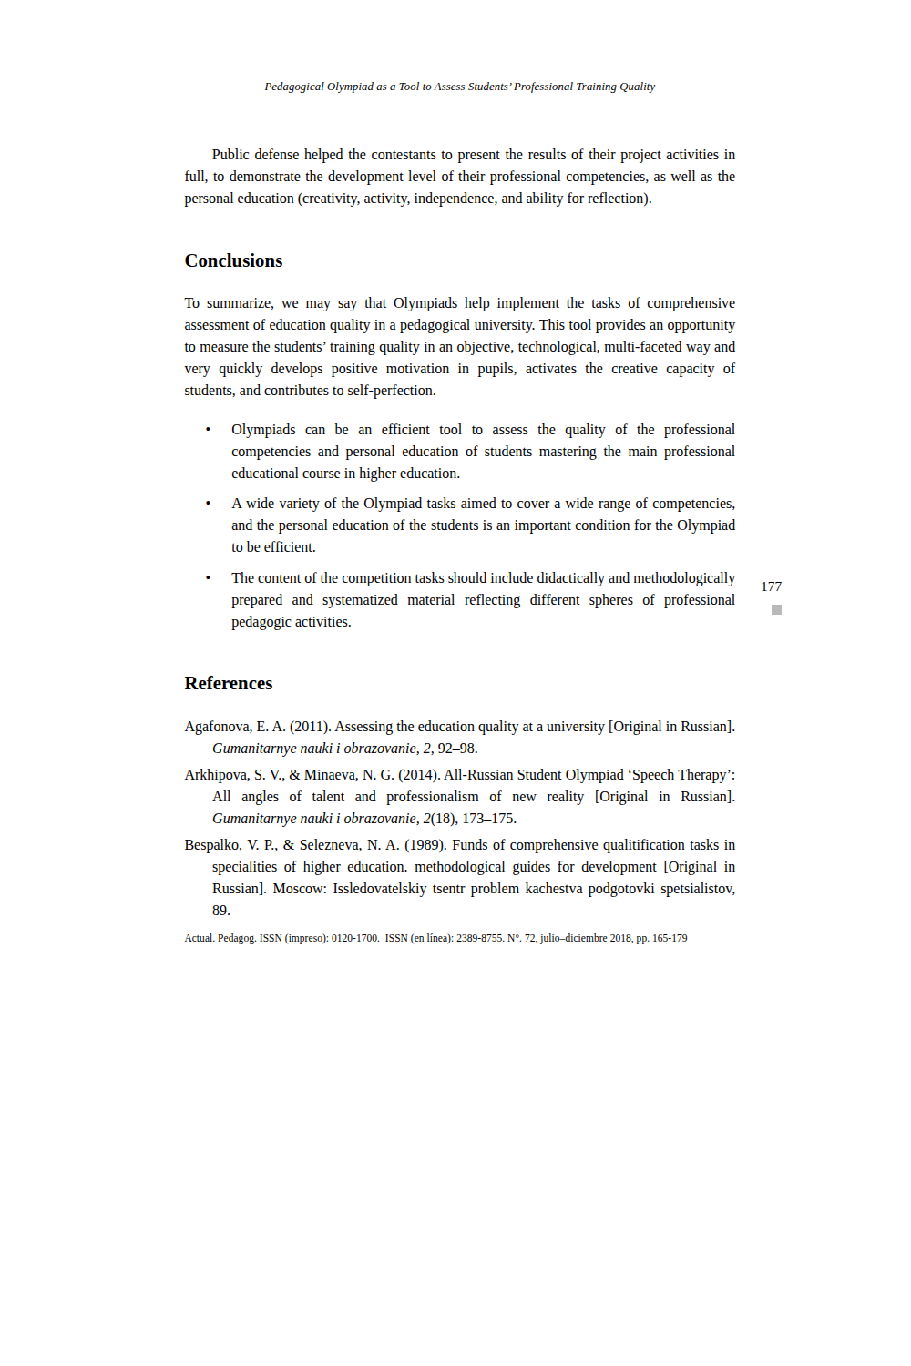Pedagogical Olympiad as a Tool to Assess Students’ Professional Training Quality
Public defense helped the contestants to present the results of their project activities in full, to demonstrate the development level of their professional competencies, as well as the personal education (creativity, activity, independence, and ability for reflection).
Conclusions
To summarize, we may say that Olympiads help implement the tasks of comprehensive assessment of education quality in a pedagogical university. This tool provides an opportunity to measure the students’ training quality in an objective, technological, multi-faceted way and very quickly develops positive motivation in pupils, activates the creative capacity of students, and contributes to self-perfection.
Olympiads can be an efficient tool to assess the quality of the professional competencies and personal education of students mastering the main professional educational course in higher education.
A wide variety of the Olympiad tasks aimed to cover a wide range of competencies, and the personal education of the students is an important condition for the Olympiad to be efficient.
The content of the competition tasks should include didactically and methodologically prepared and systematized material reflecting different spheres of professional pedagogic activities.
References
Agafonova, E. A. (2011). Assessing the education quality at a university [Original in Russian]. Gumanitarnye nauki i obrazovanie, 2, 92–98.
Arkhipova, S. V., & Minaeva, N. G. (2014). All-Russian Student Olympiad ‘Speech Therapy’: All angles of talent and professionalism of new reality [Original in Russian]. Gumanitarnye nauki i obrazovanie, 2(18), 173–175.
Bespalko, V. P., & Selezneva, N. A. (1989). Funds of comprehensive qualitification tasks in specialities of higher education. methodological guides for development [Original in Russian]. Moscow: Issledovatelskiy tsentr problem kachestva podgotovki spetsialistov, 89.
177
Actual. Pedagog. ISSN (impreso): 0120-1700. ISSN (en línea): 2389-8755. N°. 72, julio–diciembre 2018, pp. 165-179